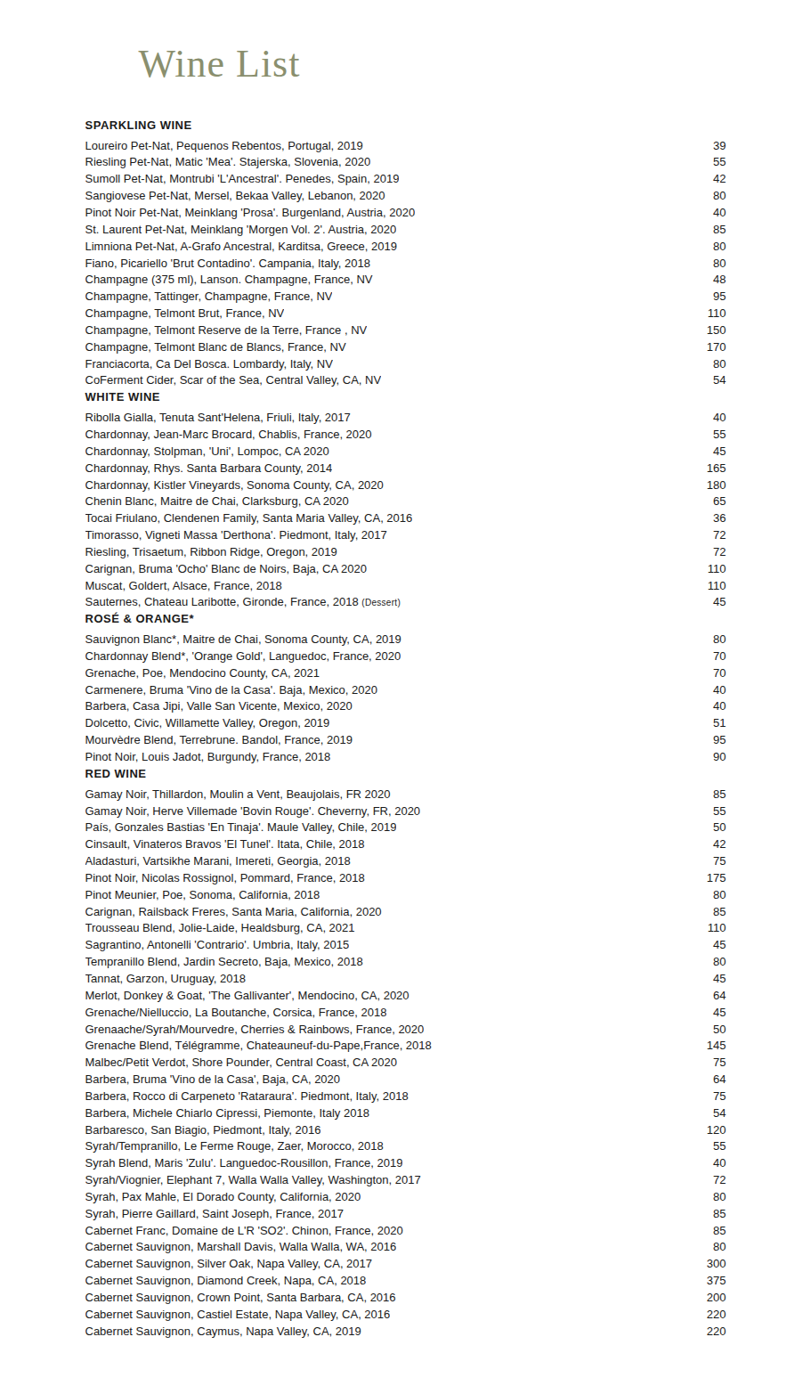Wine List
SPARKLING WINE
Loureiro Pet-Nat, Pequenos Rebentos, Portugal, 2019 39
Riesling Pet-Nat, Matic 'Mea'. Stajerska, Slovenia, 2020 55
Sumoll Pet-Nat, Montrubi 'L'Ancestral'. Penedes, Spain, 2019 42
Sangiovese Pet-Nat, Mersel, Bekaa Valley, Lebanon, 2020 80
Pinot Noir Pet-Nat, Meinklang 'Prosa'. Burgenland, Austria, 2020 40
St. Laurent Pet-Nat, Meinklang 'Morgen Vol. 2'. Austria, 2020 85
Limniona Pet-Nat, A-Grafo Ancestral, Karditsa, Greece, 2019 80
Fiano, Picariello 'Brut Contadino'. Campania, Italy, 2018 80
Champagne (375 ml), Lanson. Champagne, France, NV 48
Champagne, Tattinger, Champagne, France, NV 95
Champagne, Telmont Brut, France, NV 110
Champagne, Telmont Reserve de la Terre, France , NV 150
Champagne, Telmont Blanc de Blancs, France, NV 170
Franciacorta, Ca Del Bosca. Lombardy, Italy, NV 80
CoFerment Cider, Scar of the Sea, Central Valley, CA, NV 54
WHITE WINE
Ribolla Gialla, Tenuta Sant'Helena, Friuli, Italy, 2017 40
Chardonnay, Jean-Marc Brocard, Chablis, France, 2020 55
Chardonnay, Stolpman, 'Uni', Lompoc, CA 2020 45
Chardonnay, Rhys. Santa Barbara County, 2014 165
Chardonnay, Kistler Vineyards, Sonoma County, CA, 2020 180
Chenin Blanc, Maitre de Chai, Clarksburg, CA 2020 65
Tocai Friulano, Clendenen Family, Santa Maria Valley, CA, 2016 36
Timorasso, Vigneti Massa 'Derthona'. Piedmont, Italy, 2017 72
Riesling, Trisaetum, Ribbon Ridge, Oregon, 2019 72
Carignan, Bruma 'Ocho' Blanc de Noirs, Baja, CA 2020 110
Muscat, Goldert, Alsace, France, 2018 110
Sauternes, Chateau Laribotte, Gironde, France, 2018 (Dessert) 45
ROSÉ & ORANGE*
Sauvignon Blanc*, Maitre de Chai, Sonoma County, CA, 2019 80
Chardonnay Blend*, 'Orange Gold', Languedoc, France, 2020 70
Grenache, Poe, Mendocino County, CA, 2021 70
Carmenere, Bruma 'Vino de la Casa'. Baja, Mexico, 2020 40
Barbera, Casa Jipi, Valle San Vicente, Mexico, 2020 40
Dolcetto, Civic, Willamette Valley, Oregon, 2019 51
Mourvèdre Blend, Terrebrune. Bandol, France, 2019 95
Pinot Noir, Louis Jadot, Burgundy, France, 2018 90
RED WINE
Gamay Noir, Thillardon, Moulin a Vent, Beaujolais, FR 2020 85
Gamay Noir, Herve Villemade 'Bovin Rouge'. Cheverny, FR, 2020 55
País, Gonzales Bastias 'En Tinaja'. Maule Valley, Chile, 2019 50
Cinsault, Vinateros Bravos 'El Tunel'. Itata, Chile, 2018 42
Aladasturi, Vartsikhe Marani, Imereti, Georgia, 2018 75
Pinot Noir, Nicolas Rossignol, Pommard, France, 2018 175
Pinot Meunier, Poe, Sonoma, California, 2018 80
Carignan, Railsback Freres, Santa Maria, California, 2020 85
Trousseau Blend, Jolie-Laide, Healdsburg, CA, 2021 110
Sagrantino, Antonelli 'Contrario'. Umbria, Italy, 2015 45
Tempranillo Blend, Jardin Secreto, Baja, Mexico, 2018 80
Tannat, Garzon, Uruguay, 2018 45
Merlot, Donkey & Goat, 'The Gallivanter', Mendocino, CA, 2020 64
Grenache/Nielluccio, La Boutanche, Corsica, France, 2018 45
Grenaache/Syrah/Mourvedre, Cherries & Rainbows, France, 2020 50
Grenache Blend, Télégramme, Chateauneuf-du-Pape,France, 2018 145
Malbec/Petit Verdot, Shore Pounder, Central Coast, CA 2020 75
Barbera, Bruma 'Vino de la Casa', Baja, CA, 2020 64
Barbera, Rocco di Carpeneto 'Rataraura'. Piedmont, Italy, 2018 75
Barbera, Michele Chiarlo Cipressi, Piemonte, Italy 2018 54
Barbaresco, San Biagio, Piedmont, Italy, 2016 120
Syrah/Tempranillo, Le Ferme Rouge, Zaer, Morocco, 2018 55
Syrah Blend, Maris 'Zulu'. Languedoc-Rousillon, France, 2019 40
Syrah/Viognier, Elephant 7, Walla Walla Valley, Washington, 2017 72
Syrah, Pax Mahle, El Dorado County, California, 2020 80
Syrah, Pierre Gaillard, Saint Joseph, France, 2017 85
Cabernet Franc, Domaine de L'R 'SO2'. Chinon, France, 2020 85
Cabernet Sauvignon, Marshall Davis, Walla Walla, WA, 2016 80
Cabernet Sauvignon, Silver Oak, Napa Valley, CA, 2017 300
Cabernet Sauvignon, Diamond Creek, Napa, CA, 2018 375
Cabernet Sauvignon, Crown Point, Santa Barbara, CA, 2016 200
Cabernet Sauvignon, Castiel Estate, Napa Valley, CA, 2016 220
Cabernet Sauvignon, Caymus, Napa Valley, CA, 2019 220